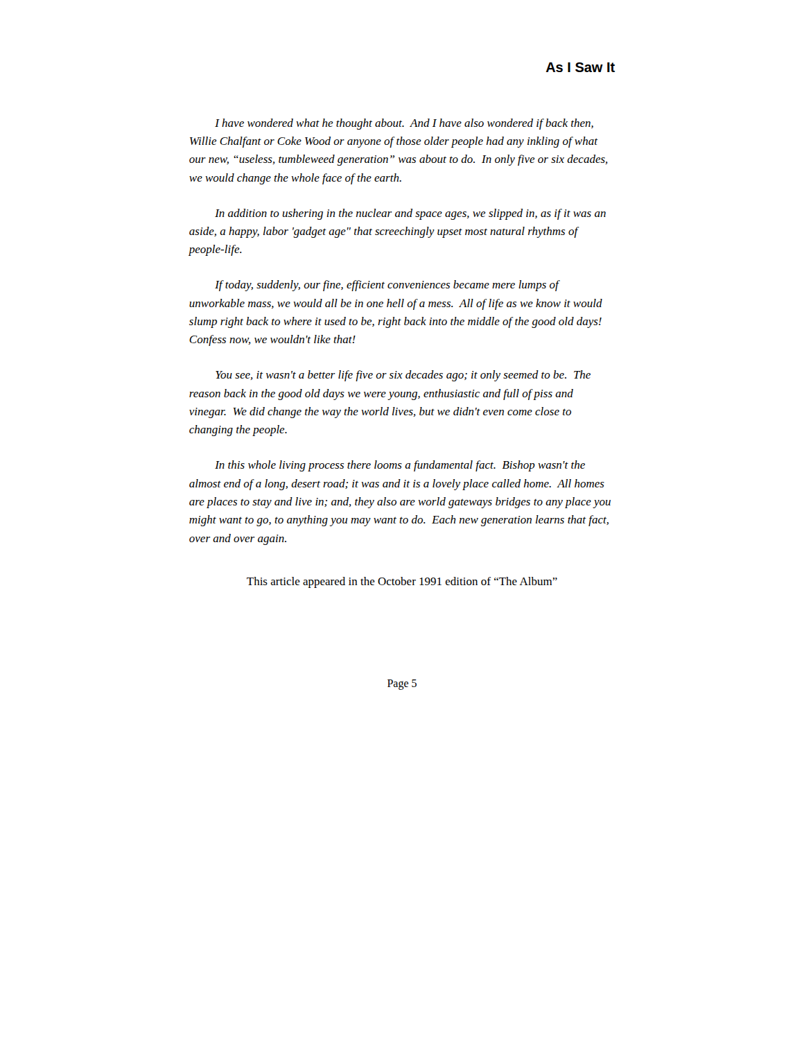As I Saw It
I have wondered what he thought about. And I have also wondered if back then, Willie Chalfant or Coke Wood or anyone of those older people had any inkling of what our new, “useless, tumbleweed generation” was about to do. In only five or six decades, we would change the whole face of the earth.
In addition to ushering in the nuclear and space ages, we slipped in, as if it was an aside, a happy, labor 'gadget age" that screechingly upset most natural rhythms of people-life.
If today, suddenly, our fine, efficient conveniences became mere lumps of unworkable mass, we would all be in one hell of a mess. All of life as we know it would slump right back to where it used to be, right back into the middle of the good old days! Confess now, we wouldn't like that!
You see, it wasn't a better life five or six decades ago; it only seemed to be. The reason back in the good old days we were young, enthusiastic and full of piss and vinegar. We did change the way the world lives, but we didn't even come close to changing the people.
In this whole living process there looms a fundamental fact. Bishop wasn't the almost end of a long, desert road; it was and it is a lovely place called home. All homes are places to stay and live in; and, they also are world gateways bridges to any place you might want to go, to anything you may want to do. Each new generation learns that fact, over and over again.
This article appeared in the October 1991 edition of “The Album”
Page 5